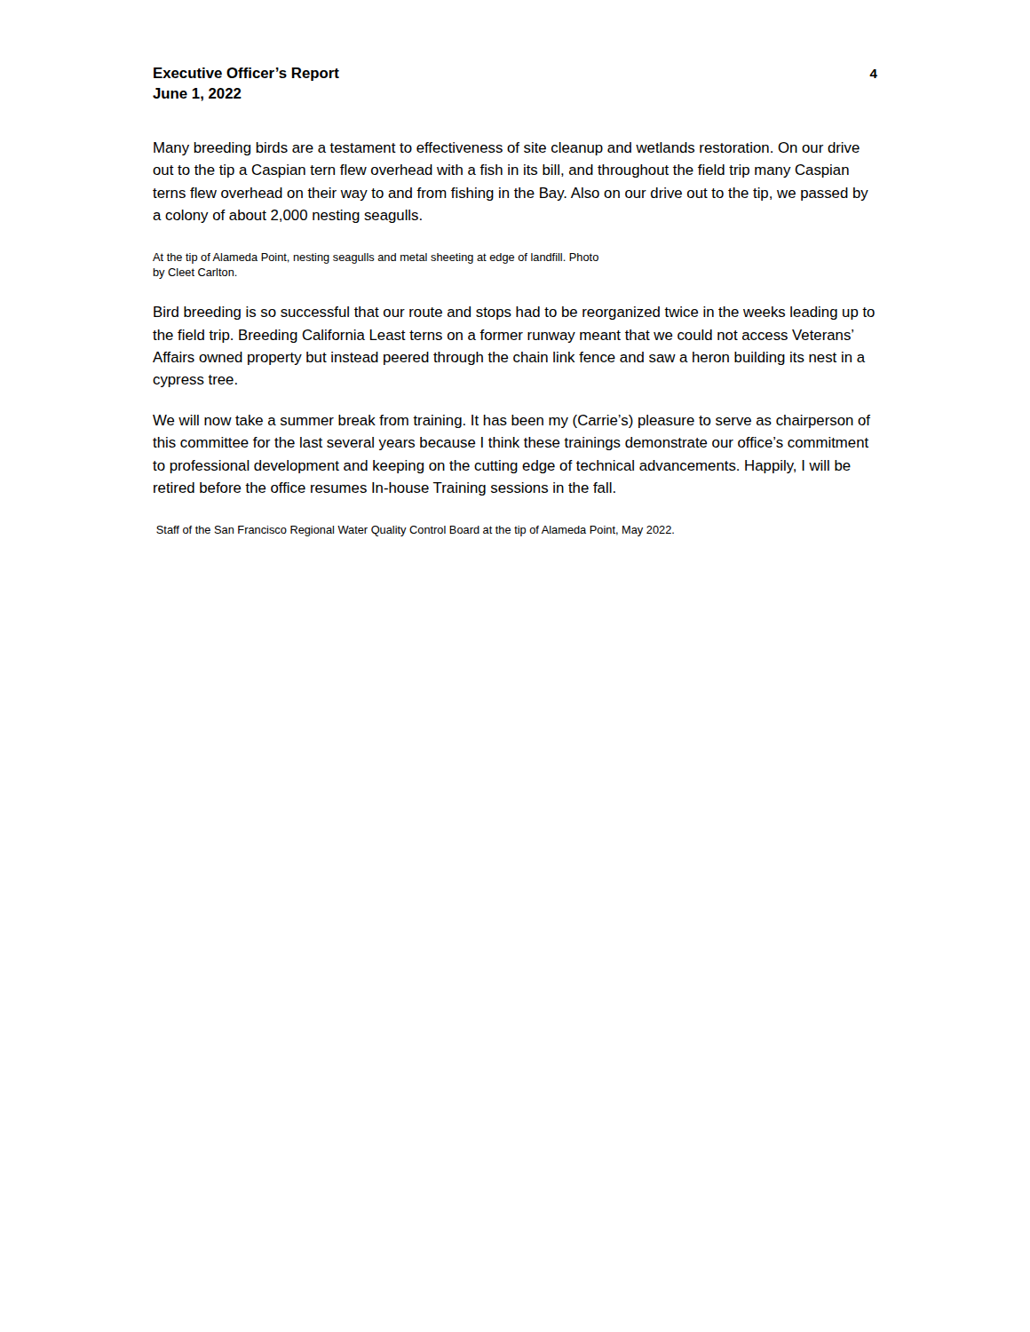Executive Officer’s Report
June 1, 2022
4
Many breeding birds are a testament to effectiveness of site cleanup and wetlands restoration. On our drive out to the tip a Caspian tern flew overhead with a fish in its bill, and throughout the field trip many Caspian terns flew overhead on their way to and from fishing in the Bay. Also on our drive out to the tip, we passed by a colony of about 2,000 nesting seagulls.
At the tip of Alameda Point, nesting seagulls and metal sheeting at edge of landfill. Photo by Cleet Carlton.
Bird breeding is so successful that our route and stops had to be reorganized twice in the weeks leading up to the field trip. Breeding California Least terns on a former runway meant that we could not access Veterans’ Affairs owned property but instead peered through the chain link fence and saw a heron building its nest in a cypress tree.
We will now take a summer break from training. It has been my (Carrie’s) pleasure to serve as chairperson of this committee for the last several years because I think these trainings demonstrate our office’s commitment to professional development and keeping on the cutting edge of technical advancements. Happily, I will be retired before the office resumes In-house Training sessions in the fall.
Staff of the San Francisco Regional Water Quality Control Board at the tip of Alameda Point, May 2022.